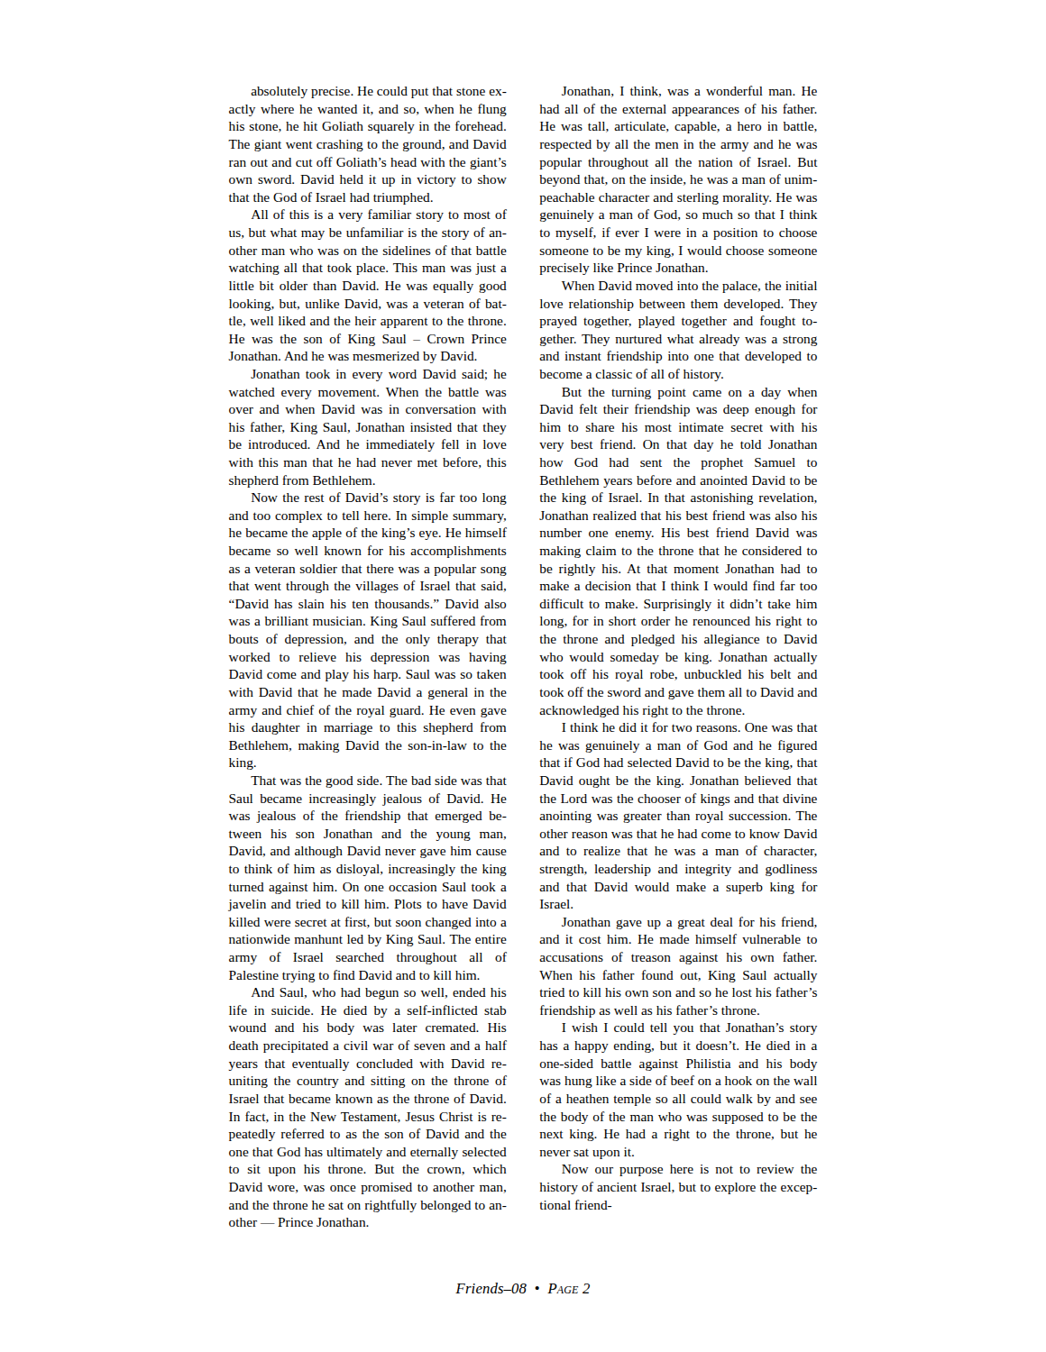absolutely precise. He could put that stone exactly where he wanted it, and so, when he flung his stone, he hit Goliath squarely in the forehead. The giant went crashing to the ground, and David ran out and cut off Goliath’s head with the giant’s own sword. David held it up in victory to show that the God of Israel had triumphed.
All of this is a very familiar story to most of us, but what may be unfamiliar is the story of another man who was on the sidelines of that battle watching all that took place. This man was just a little bit older than David. He was equally good looking, but, unlike David, was a veteran of battle, well liked and the heir apparent to the throne. He was the son of King Saul – Crown Prince Jonathan. And he was mesmerized by David.
Jonathan took in every word David said; he watched every movement. When the battle was over and when David was in conversation with his father, King Saul, Jonathan insisted that they be introduced. And he immediately fell in love with this man that he had never met before, this shepherd from Bethlehem.
Now the rest of David’s story is far too long and too complex to tell here. In simple summary, he became the apple of the king’s eye. He himself became so well known for his accomplishments as a veteran soldier that there was a popular song that went through the villages of Israel that said, “David has slain his ten thousands.” David also was a brilliant musician. King Saul suffered from bouts of depression, and the only therapy that worked to relieve his depression was having David come and play his harp. Saul was so taken with David that he made David a general in the army and chief of the royal guard. He even gave his daughter in marriage to this shepherd from Bethlehem, making David the son-in-law to the king.
That was the good side. The bad side was that Saul became increasingly jealous of David. He was jealous of the friendship that emerged between his son Jonathan and the young man, David, and although David never gave him cause to think of him as disloyal, increasingly the king turned against him. On one occasion Saul took a javelin and tried to kill him. Plots to have David killed were secret at first, but soon changed into a nationwide manhunt led by King Saul. The entire army of Israel searched throughout all of Palestine trying to find David and to kill him.
And Saul, who had begun so well, ended his life in suicide. He died by a self-inflicted stab wound and his body was later cremated. His death precipitated a civil war of seven and a half years that eventually concluded with David reuniting the country and sitting on the throne of Israel that became known as the throne of David. In fact, in the New Testament, Jesus Christ is repeatedly referred to as the son of David and the one that God has ultimately and eternally selected to sit upon his throne. But the crown, which David wore, was once promised to another man, and the throne he sat on rightfully belonged to another — Prince Jonathan.
Jonathan, I think, was a wonderful man. He had all of the external appearances of his father. He was tall, articulate, capable, a hero in battle, respected by all the men in the army and he was popular throughout all the nation of Israel. But beyond that, on the inside, he was a man of unimpeachable character and sterling morality. He was genuinely a man of God, so much so that I think to myself, if ever I were in a position to choose someone to be my king, I would choose someone precisely like Prince Jonathan.
When David moved into the palace, the initial love relationship between them developed. They prayed together, played together and fought together. They nurtured what already was a strong and instant friendship into one that developed to become a classic of all of history.
But the turning point came on a day when David felt their friendship was deep enough for him to share his most intimate secret with his very best friend. On that day he told Jonathan how God had sent the prophet Samuel to Bethlehem years before and anointed David to be the king of Israel. In that astonishing revelation, Jonathan realized that his best friend was also his number one enemy. His best friend David was making claim to the throne that he considered to be rightly his. At that moment Jonathan had to make a decision that I think I would find far too difficult to make. Surprisingly it didn’t take him long, for in short order he renounced his right to the throne and pledged his allegiance to David who would someday be king. Jonathan actually took off his royal robe, unbuckled his belt and took off the sword and gave them all to David and acknowledged his right to the throne.
I think he did it for two reasons. One was that he was genuinely a man of God and he figured that if God had selected David to be the king, that David ought be the king. Jonathan believed that the Lord was the chooser of kings and that divine anointing was greater than royal succession. The other reason was that he had come to know David and to realize that he was a man of character, strength, leadership and integrity and godliness and that David would make a superb king for Israel.
Jonathan gave up a great deal for his friend, and it cost him. He made himself vulnerable to accusations of treason against his own father. When his father found out, King Saul actually tried to kill his own son and so he lost his father’s friendship as well as his father’s throne.
I wish I could tell you that Jonathan’s story has a happy ending, but it doesn’t. He died in a one-sided battle against Philistia and his body was hung like a side of beef on a hook on the wall of a heathen temple so all could walk by and see the body of the man who was supposed to be the next king. He had a right to the throne, but he never sat upon it.
Now our purpose here is not to review the history of ancient Israel, but to explore the exceptional friend-
Friends–08 • Page 2